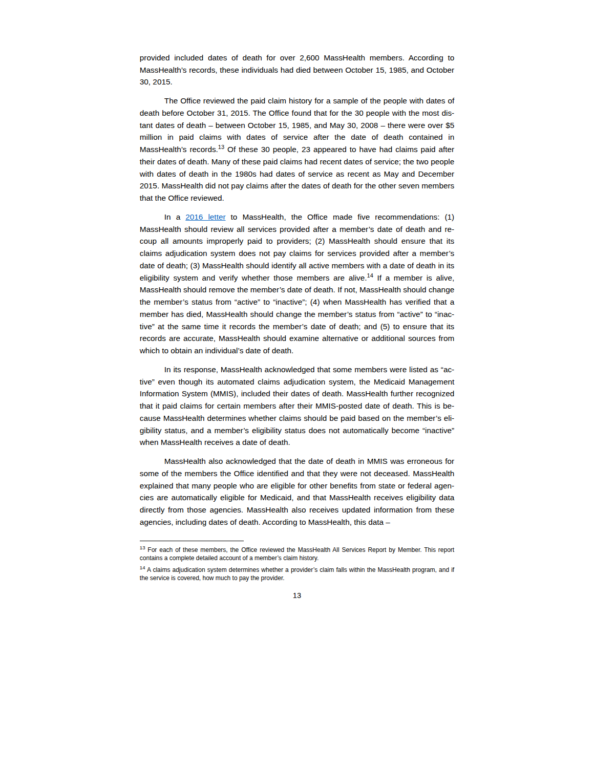provided included dates of death for over 2,600 MassHealth members. According to MassHealth’s records, these individuals had died between October 15, 1985, and October 30, 2015.
The Office reviewed the paid claim history for a sample of the people with dates of death before October 31, 2015. The Office found that for the 30 people with the most distant dates of death – between October 15, 1985, and May 30, 2008 – there were over $5 million in paid claims with dates of service after the date of death contained in MassHealth’s records.13 Of these 30 people, 23 appeared to have had claims paid after their dates of death. Many of these paid claims had recent dates of service; the two people with dates of death in the 1980s had dates of service as recent as May and December 2015. MassHealth did not pay claims after the dates of death for the other seven members that the Office reviewed.
In a 2016 letter to MassHealth, the Office made five recommendations: (1) MassHealth should review all services provided after a member’s date of death and recoup all amounts improperly paid to providers; (2) MassHealth should ensure that its claims adjudication system does not pay claims for services provided after a member’s date of death; (3) MassHealth should identify all active members with a date of death in its eligibility system and verify whether those members are alive.14 If a member is alive, MassHealth should remove the member’s date of death. If not, MassHealth should change the member’s status from “active” to “inactive”; (4) when MassHealth has verified that a member has died, MassHealth should change the member’s status from “active” to “inactive” at the same time it records the member’s date of death; and (5) to ensure that its records are accurate, MassHealth should examine alternative or additional sources from which to obtain an individual’s date of death.
In its response, MassHealth acknowledged that some members were listed as “active” even though its automated claims adjudication system, the Medicaid Management Information System (MMIS), included their dates of death. MassHealth further recognized that it paid claims for certain members after their MMIS-posted date of death. This is because MassHealth determines whether claims should be paid based on the member’s eligibility status, and a member’s eligibility status does not automatically become “inactive” when MassHealth receives a date of death.
MassHealth also acknowledged that the date of death in MMIS was erroneous for some of the members the Office identified and that they were not deceased. MassHealth explained that many people who are eligible for other benefits from state or federal agencies are automatically eligible for Medicaid, and that MassHealth receives eligibility data directly from those agencies. MassHealth also receives updated information from these agencies, including dates of death. According to MassHealth, this data –
13 For each of these members, the Office reviewed the MassHealth All Services Report by Member. This report contains a complete detailed account of a member’s claim history.
14 A claims adjudication system determines whether a provider’s claim falls within the MassHealth program, and if the service is covered, how much to pay the provider.
13